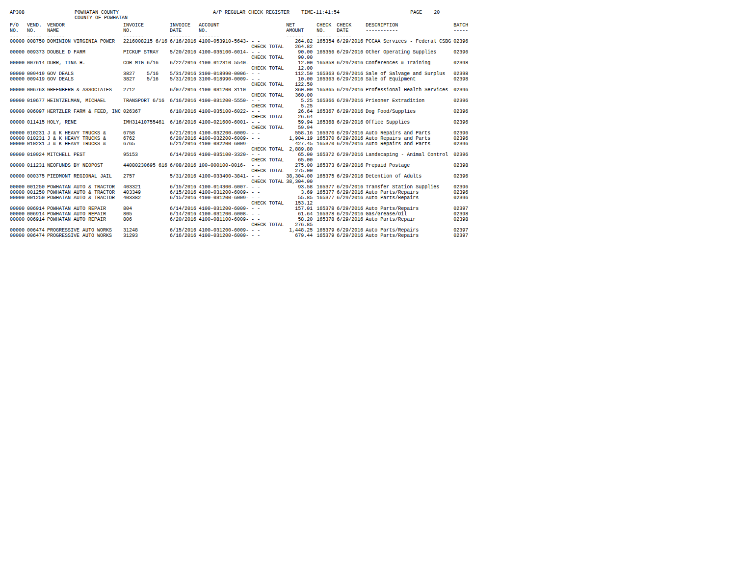AP308 POWHATAN COUNTY A/P REGULAR CHECK REGISTER TIME-11:41:54 PAGE 20 COUNTY OF POWHATAN
| P/O NO. --- | VEND. NO. ----- | VENDOR NAME ------ | INVOICE NO. ------- | INVOICE DATE ------- | ACCOUNT NO. ------- | | NET AMOUNT ------ | CHECK NO. ----- | CHECK DATE ----- | DESCRIPTION ----------- | BATCH ----- |
| --- | --- | --- | --- | --- | --- | --- | --- | --- | --- | --- | --- |
| 00000 | 008750 | DOMINION VIRGINIA POWER | 2216008215 6/16 | 6/16/2016 | 4100-053910-5643- | - - CHECK TOTAL | 264.82 264.82 | 165354 | 6/29/2016 | PCCAA Services - Federal CSBG | 02396 |
| 00000 | 009373 | DOUBLE D FARM | PICKUP STRAY | 5/20/2016 | 4100-035100-6014- | - - CHECK TOTAL | 90.00 90.00 | 165356 | 6/29/2016 | Other Operating Supplies | 02396 |
| 00000 | 007614 | DURR, TINA H. | COR MTG 6/16 | 6/22/2016 | 4100-012310-5540- | - - CHECK TOTAL | 12.00 12.00 | 165358 | 6/29/2016 | Conferences & Training | 02398 |
| 00000 | 009419 | GOV DEALS | 3827 5/16 | 5/31/2016 | 3100-018990-0006- | - - | 112.50 | 165363 | 6/29/2016 | Sale of Salvage and Surplus | 02398 |
| 00000 | 009419 | GOV DEALS | 3827 5/16 | 5/31/2016 | 3100-018990-0009- | - - CHECK TOTAL | 10.00 122.50 | 165363 | 6/29/2016 | Sale of Equipment | 02398 |
| 00000 | 006763 | GREENBERG & ASSOCIATES | 2712 | 6/07/2016 | 4100-031200-3110- | - - CHECK TOTAL | 360.00 360.00 | 165365 | 6/29/2016 | Professional Health Services | 02396 |
| 00000 | 010677 | HEINTZELMAN, MICHAEL | TRANSPORT 6/16 | 6/16/2016 | 4100-031200-5550- | - - CHECK TOTAL | 5.25 5.25 | 165366 | 6/29/2016 | Prisoner Extradition | 02396 |
| 00000 | 006097 | HERTZLER FARM & FEED, INC | 026367 | 6/10/2016 | 4100-035100-6022- | - - CHECK TOTAL | 26.64 26.64 | 165367 | 6/29/2016 | Dog Food/Supplies | 02396 |
| 00000 | 011415 | HOLY, RENE | IMH31410755461 | 6/16/2016 | 4100-021600-6001- | - - CHECK TOTAL | 59.94 59.94 | 165368 | 6/29/2016 | Office Supplies | 02396 |
| 00000 | 010231 | J & K HEAVY TRUCKS & | 6758 | 6/21/2016 | 4100-032200-6009- | - - | 558.16 | 165370 | 6/29/2016 | Auto Repairs and Parts | 02396 |
| 00000 | 010231 | J & K HEAVY TRUCKS & | 6762 | 6/20/2016 | 4100-032200-6009- | - - | 1,904.19 | 165370 | 6/29/2016 | Auto Repairs and Parts | 02396 |
| 00000 | 010231 | J & K HEAVY TRUCKS & | 6765 | 6/21/2016 | 4100-032200-6009- | - - CHECK TOTAL | 427.45 2,889.80 | 165370 | 6/29/2016 | Auto Repairs and Parts | 02396 |
| 00000 | 010924 | MITCHELL PEST | 95153 | 6/14/2016 | 4100-035100-3320- | - - CHECK TOTAL | 65.00 65.00 | 165372 | 6/29/2016 | Landscaping - Animal Control | 02396 |
| 00000 | 011231 | NEOFUNDS BY NEOPOST | 44080230695 616 | 6/08/2016 | 100-000100-0016- | - - CHECK TOTAL | 275.00 275.00 | 165373 | 6/29/2016 | Prepaid Postage | 02398 |
| 00000 | 000375 | PIEDMONT REGIONAL JAIL | 2757 | 5/31/2016 | 4100-033400-3841- | - - CHECK TOTAL | 38,304.00 38,304.00 | 165375 | 6/29/2016 | Detention of Adults | 02396 |
| 00000 | 001250 | POWHATAN AUTO & TRACTOR | 403321 | 6/15/2016 | 4100-014300-6007- | - - | 93.58 | 165377 | 6/29/2016 | Transfer Station Supplies | 02396 |
| 00000 | 001250 | POWHATAN AUTO & TRACTOR | 403349 | 6/15/2016 | 4100-031200-6009- | - - | 3.69 | 165377 | 6/29/2016 | Auto Parts/Repairs | 02396 |
| 00000 | 001250 | POWHATAN AUTO & TRACTOR | 403382 | 6/15/2016 | 4100-031200-6009- | - - CHECK TOTAL | 55.85 153.12 | 165377 | 6/29/2016 | Auto Parts/Repairs | 02396 |
| 00000 | 006914 | POWHATAN AUTO REPAIR | 804 | 6/14/2016 | 4100-031200-6009- | - - | 157.01 | 165378 | 6/29/2016 | Auto Parts/Repairs | 02397 |
| 00000 | 006914 | POWHATAN AUTO REPAIR | 805 | 6/14/2016 | 4100-031200-6008- | - - | 61.64 | 165378 | 6/29/2016 | Gas/Grease/Oil | 02398 |
| 00000 | 006914 | POWHATAN AUTO REPAIR | 806 | 6/20/2016 | 4100-081100-6009- | - - CHECK TOTAL | 58.20 276.85 | 165378 | 6/29/2016 | Auto Parts/Repair | 02398 |
| 00000 | 006474 | PROGRESSIVE AUTO WORKS | 31248 | 6/15/2016 | 4100-031200-6009- | - - | 1,448.25 | 165379 | 6/29/2016 | Auto Parts/Repairs | 02397 |
| 00000 | 006474 | PROGRESSIVE AUTO WORKS | 31293 | 6/16/2016 | 4100-031200-6009- | - - | 679.44 | 165379 | 6/29/2016 | Auto Parts/Repairs | 02397 |